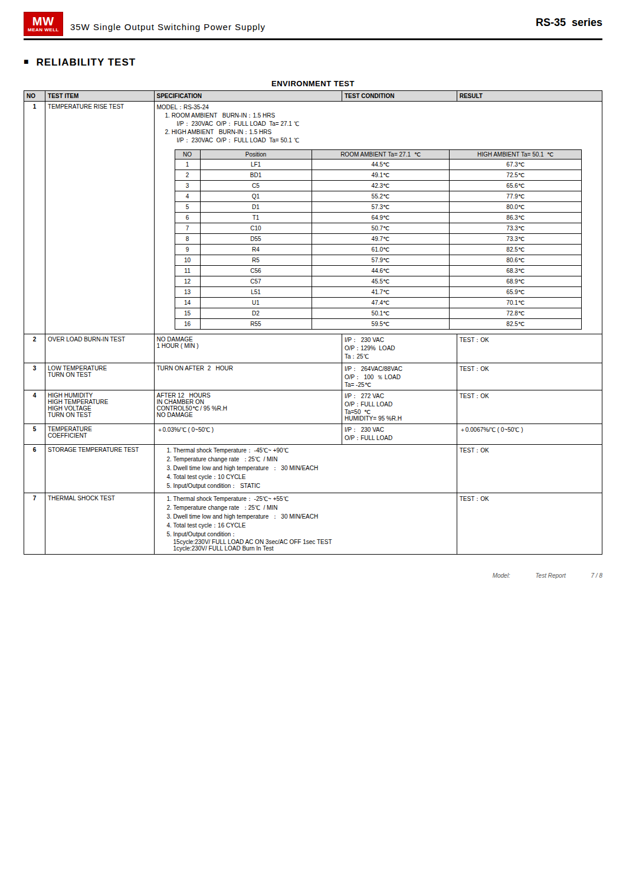MW
MEAN WELL
35W Single Output Switching Power Supply
RS-35 series
RELIABILITY TEST
ENVIRONMENT TEST
| NO | TEST ITEM | SPECIFICATION | TEST CONDITION | RESULT |
| --- | --- | --- | --- | --- |
| 1 | TEMPERATURE RISE TEST | MODEL：RS-35-24 1. ROOM AMBIENT BURN-IN：1.5 HRS I/P： 230VAC O/P： FULL LOAD Ta= 27.1 ℃ 2. HIGH AMBIENT BURN-IN：1.5 HRS I/P： 230VAC O/P： FULL LOAD Ta= 50.1 ℃ / NO / Position / ROOM AMBIENT Ta= 27.1 ℃ / HIGH AMBIENT Ta= 50.1 ℃ / / --- / --- / --- / --- / / 1 / LF1 / 44.5℃ / 67.3℃ / / 2 / BD1 / 49.1℃ / 72.5℃ / / 3 / C5 / 42.3℃ / 65.6℃ / / 4 / Q1 / 55.2℃ / 77.9℃ / / 5 / D1 / 57.3℃ / 80.0℃ / / 6 / T1 / 64.9℃ / 86.3℃ / / 7 / C10 / 50.7℃ / 73.3℃ / / 8 / D55 / 49.7℃ / 73.3℃ / / 9 / R4 / 61.0℃ / 82.5℃ / / 10 / R5 / 57.9℃ / 80.6℃ / / 11 / C56 / 44.6℃ / 68.3℃ / / 12 / C57 / 45.5℃ / 68.9℃ / / 13 / L51 / 41.7℃ / 65.9℃ / / 14 / U1 / 47.4℃ / 70.1℃ / / 15 / D2 / 50.1℃ / 72.8℃ / / 16 / R55 / 59.5℃ / 82.5℃ / |
| 2 | OVER LOAD BURN-IN TEST | NO DAMAGE 1 HOUR ( MIN ) | I/P： 230 VAC O/P：129% LOAD Ta：25℃ | TEST：OK |
| 3 | LOW TEMPERATURE TURN ON TEST | TURN ON AFTER 2 HOUR | I/P： 264VAC/88VAC O/P： 100 ％ LOAD Ta= -25℃ | TEST：OK |
| 4 | HIGH HUMIDITY HIGH TEMPERATURE HIGH VOLTAGE TURN ON TEST | AFTER 12 HOURS IN CHAMBER ON CONTROL50℃ / 95 %R.H NO DAMAGE | I/P： 272 VAC O/P：FULL LOAD Ta=50 ℃ HUMIDITY= 95 %R.H | TEST：OK |
| 5 | TEMPERATURE COEFFICIENT | ＋0.03%/℃ ( 0~50℃ ) | I/P： 230 VAC O/P：FULL LOAD | ＋0.0067%/℃ ( 0~50℃ ) |
| 6 | STORAGE TEMPERATURE TEST | Thermal shock Temperature： -45℃~ +90℃ Temperature change rate ：25℃ / MIN Dwell time low and high temperature ： 30 MIN/EACH Total test cycle：10 CYCLE Input/Output condition： STATIC | TEST：OK |
| 7 | THERMAL SHOCK TEST | Thermal shock Temperature： -25℃~ +55℃ Temperature change rate ：25℃ / MIN Dwell time low and high temperature ： 30 MIN/EACH Total test cycle：16 CYCLE Input/Output condition： 15cycle:230V/ FULL LOAD AC ON 3sec/AC OFF 1sec TEST 1cycle:230V/ FULL LOAD Burn In Test | TEST：OK |
Model: Test Report 7 / 8